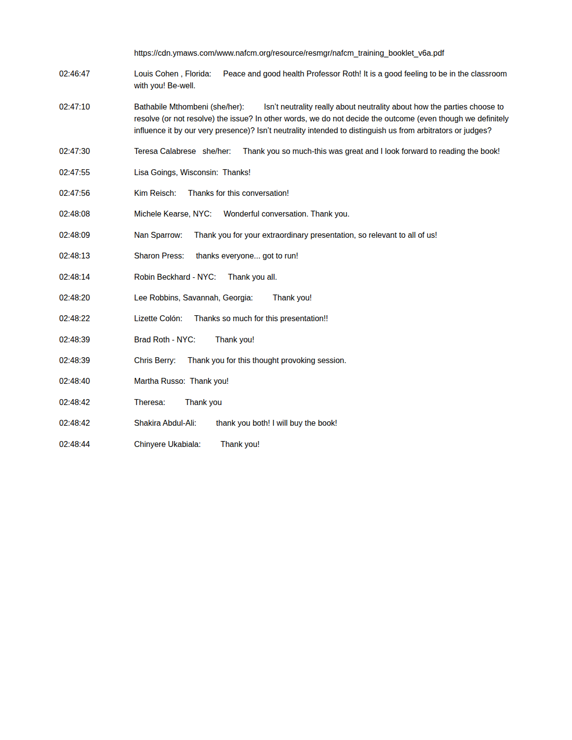https://cdn.ymaws.com/www.nafcm.org/resource/resmgr/nafcm_training_booklet_v6a.pdf
02:46:47
Louis Cohen , Florida: Peace and good health Professor Roth! It is a good feeling to be in the classroom with you! Be-well.
02:47:10
Bathabile Mthombeni (she/her): Isn’t neutrality really about neutrality about how the parties choose to resolve (or not resolve) the issue? In other words, we do not decide the outcome (even though we definitely influence it by our very presence)? Isn’t neutrality intended to distinguish us from arbitrators or judges?
02:47:30
Teresa Calabrese she/her: Thank you so much-this was great and I look forward to reading the book!
02:47:55
Lisa Goings, Wisconsin: Thanks!
02:47:56
Kim Reisch: Thanks for this conversation!
02:48:08
Michele Kearse, NYC: Wonderful conversation. Thank you.
02:48:09
Nan Sparrow: Thank you for your extraordinary presentation, so relevant to all of us!
02:48:13
Sharon Press: thanks everyone... got to run!
02:48:14
Robin Beckhard - NYC: Thank you all.
02:48:20
Lee Robbins, Savannah, Georgia: Thank you!
02:48:22
Lizette Colón: Thanks so much for this presentation!!
02:48:39
Brad Roth - NYC: Thank you!
02:48:39
Chris Berry: Thank you for this thought provoking session.
02:48:40
Martha Russo: Thank you!
02:48:42
Theresa: Thank you
02:48:42
Shakira Abdul-Ali: thank you both! I will buy the book!
02:48:44
Chinyere Ukabiala: Thank you!